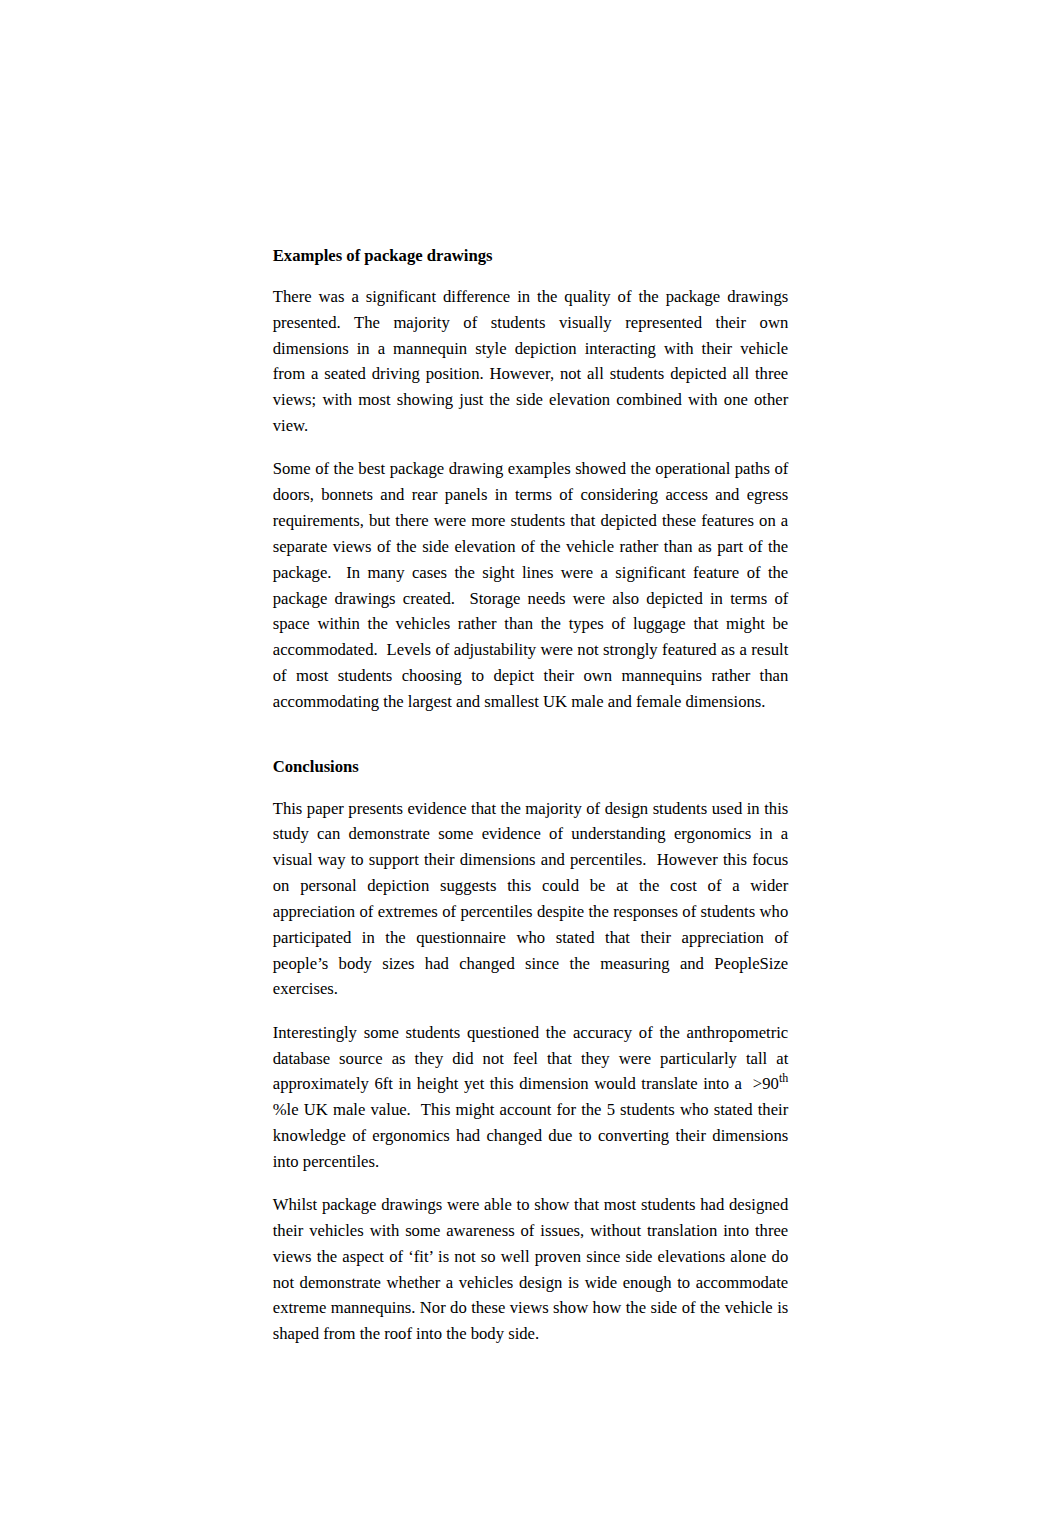Examples of package drawings
There was a significant difference in the quality of the package drawings presented. The majority of students visually represented their own dimensions in a mannequin style depiction interacting with their vehicle from a seated driving position. However, not all students depicted all three views; with most showing just the side elevation combined with one other view.
Some of the best package drawing examples showed the operational paths of doors, bonnets and rear panels in terms of considering access and egress requirements, but there were more students that depicted these features on a separate views of the side elevation of the vehicle rather than as part of the package. In many cases the sight lines were a significant feature of the package drawings created. Storage needs were also depicted in terms of space within the vehicles rather than the types of luggage that might be accommodated. Levels of adjustability were not strongly featured as a result of most students choosing to depict their own mannequins rather than accommodating the largest and smallest UK male and female dimensions.
Conclusions
This paper presents evidence that the majority of design students used in this study can demonstrate some evidence of understanding ergonomics in a visual way to support their dimensions and percentiles. However this focus on personal depiction suggests this could be at the cost of a wider appreciation of extremes of percentiles despite the responses of students who participated in the questionnaire who stated that their appreciation of people’s body sizes had changed since the measuring and PeopleSize exercises.
Interestingly some students questioned the accuracy of the anthropometric database source as they did not feel that they were particularly tall at approximately 6ft in height yet this dimension would translate into a >90th %le UK male value. This might account for the 5 students who stated their knowledge of ergonomics had changed due to converting their dimensions into percentiles.
Whilst package drawings were able to show that most students had designed their vehicles with some awareness of issues, without translation into three views the aspect of ‘fit’ is not so well proven since side elevations alone do not demonstrate whether a vehicles design is wide enough to accommodate extreme mannequins. Nor do these views show how the side of the vehicle is shaped from the roof into the body side.